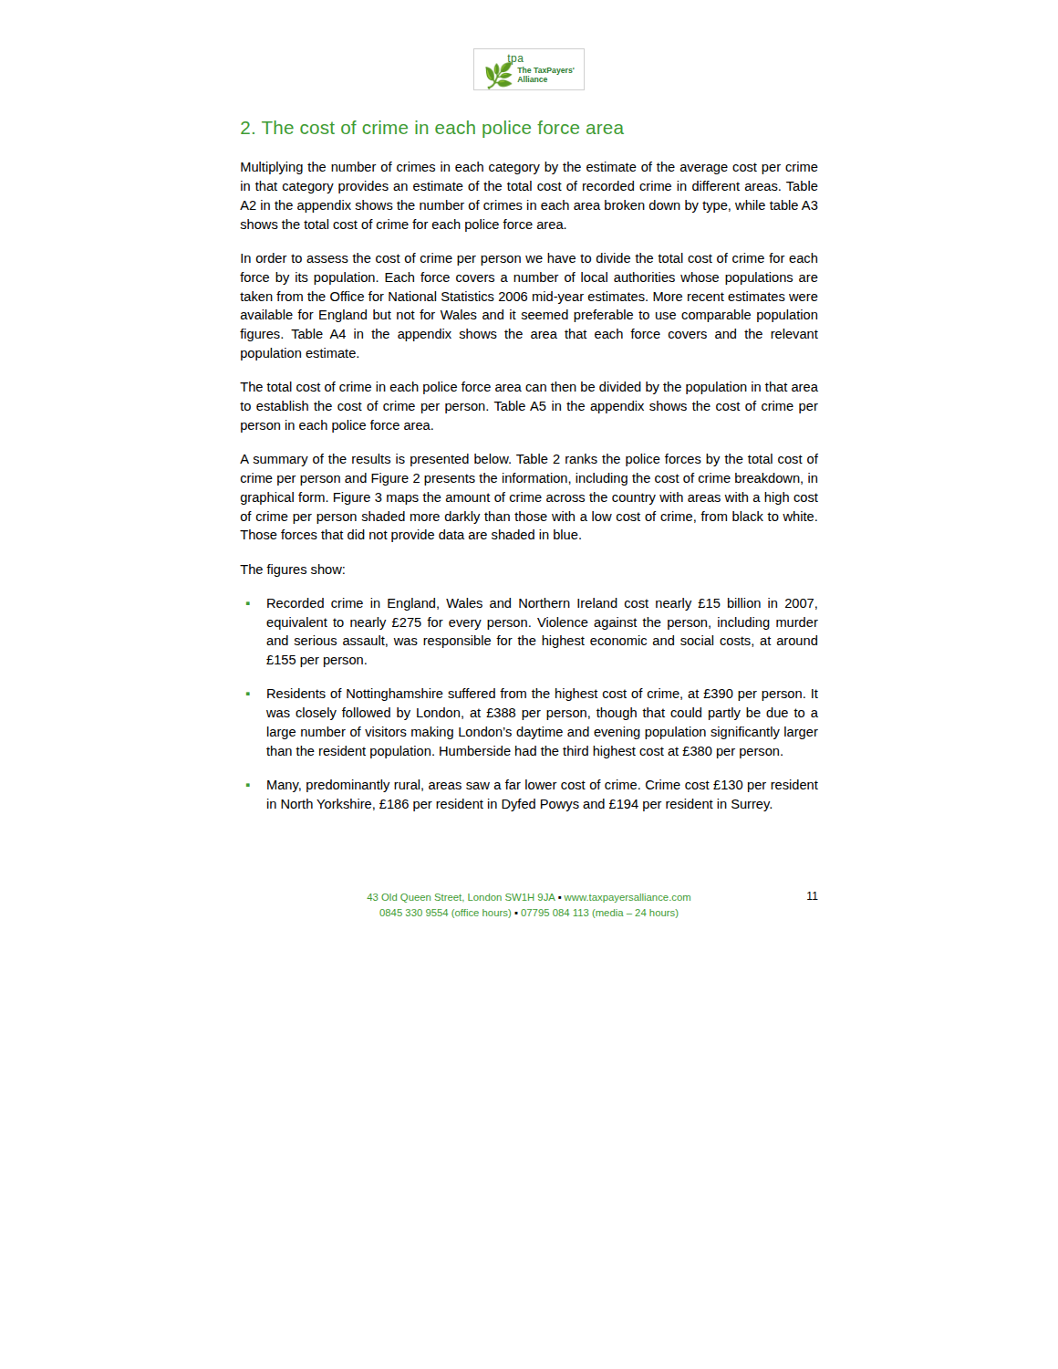tpa
🌿 The TaxPayers'
Alliance
2. The cost of crime in each police force area
Multiplying the number of crimes in each category by the estimate of the average cost per crime in that category provides an estimate of the total cost of recorded crime in different areas. Table A2 in the appendix shows the number of crimes in each area broken down by type, while table A3 shows the total cost of crime for each police force area.
In order to assess the cost of crime per person we have to divide the total cost of crime for each force by its population. Each force covers a number of local authorities whose populations are taken from the Office for National Statistics 2006 mid-year estimates. More recent estimates were available for England but not for Wales and it seemed preferable to use comparable population figures. Table A4 in the appendix shows the area that each force covers and the relevant population estimate.
The total cost of crime in each police force area can then be divided by the population in that area to establish the cost of crime per person. Table A5 in the appendix shows the cost of crime per person in each police force area.
A summary of the results is presented below. Table 2 ranks the police forces by the total cost of crime per person and Figure 2 presents the information, including the cost of crime breakdown, in graphical form. Figure 3 maps the amount of crime across the country with areas with a high cost of crime per person shaded more darkly than those with a low cost of crime, from black to white. Those forces that did not provide data are shaded in blue.
The figures show:
Recorded crime in England, Wales and Northern Ireland cost nearly £15 billion in 2007, equivalent to nearly £275 for every person. Violence against the person, including murder and serious assault, was responsible for the highest economic and social costs, at around £155 per person.
Residents of Nottinghamshire suffered from the highest cost of crime, at £390 per person. It was closely followed by London, at £388 per person, though that could partly be due to a large number of visitors making London’s daytime and evening population significantly larger than the resident population. Humberside had the third highest cost at £380 per person.
Many, predominantly rural, areas saw a far lower cost of crime. Crime cost £130 per resident in North Yorkshire, £186 per resident in Dyfed Powys and £194 per resident in Surrey.
11
43 Old Queen Street, London SW1H 9JA ▪ www.taxpayersalliance.com
0845 330 9554 (office hours) ▪ 07795 084 113 (media – 24 hours)